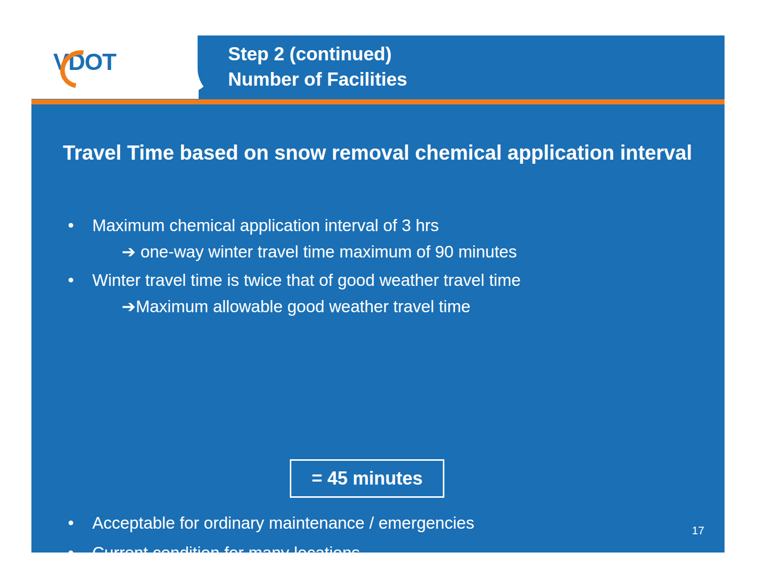VDOT
Step 2 (continued)
Number of Facilities
Travel Time based on snow removal chemical application interval
Maximum chemical application interval of 3 hrs
➔ one-way winter travel time maximum of 90 minutes
Winter travel time is twice that of good weather travel time
➔Maximum allowable good weather travel time
= 45 minutes
Acceptable for ordinary maintenance / emergencies
Current condition for many locations
17